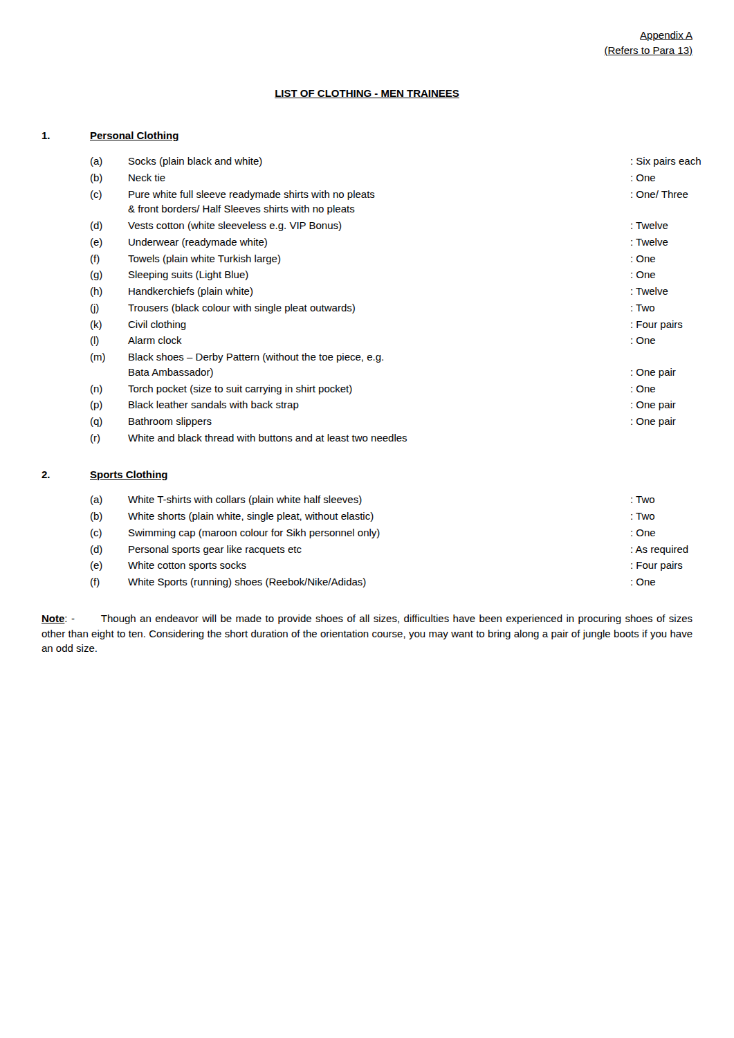Appendix A
(Refers to Para 13)
LIST OF CLOTHING - MEN TRAINEES
1. Personal Clothing
| (a) | Socks (plain black and white) | : Six pairs each |
| (b) | Neck tie | : One |
| (c) | Pure white full sleeve readymade shirts with no pleats & front borders/ Half Sleeves shirts with no pleats | : One/ Three |
| (d) | Vests cotton (white sleeveless e.g. VIP Bonus) | : Twelve |
| (e) | Underwear (readymade white) | : Twelve |
| (f) | Towels (plain white Turkish large) | : One |
| (g) | Sleeping suits (Light Blue) | : One |
| (h) | Handkerchiefs (plain white) | : Twelve |
| (j) | Trousers (black colour with single pleat outwards) | : Two |
| (k) | Civil clothing | : Four pairs |
| (l) | Alarm clock | : One |
| (m) | Black shoes – Derby Pattern (without the toe piece, e.g. Bata Ambassador) | : One pair |
| (n) | Torch pocket (size to suit carrying in shirt pocket) | : One |
| (p) | Black leather sandals with back strap | : One pair |
| (q) | Bathroom slippers | : One pair |
| (r) | White and black thread with buttons and at least two needles |
2. Sports Clothing
| (a) | White T-shirts with collars (plain white half sleeves) | : Two |
| (b) | White shorts (plain white, single pleat, without elastic) | : Two |
| (c) | Swimming cap (maroon colour for Sikh personnel only) | : One |
| (d) | Personal sports gear like racquets etc | : As required |
| (e) | White cotton sports socks | : Four pairs |
| (f) | White Sports (running) shoes (Reebok/Nike/Adidas) | : One |
Note: - Though an endeavor will be made to provide shoes of all sizes, difficulties have been experienced in procuring shoes of sizes other than eight to ten. Considering the short duration of the orientation course, you may want to bring along a pair of jungle boots if you have an odd size.